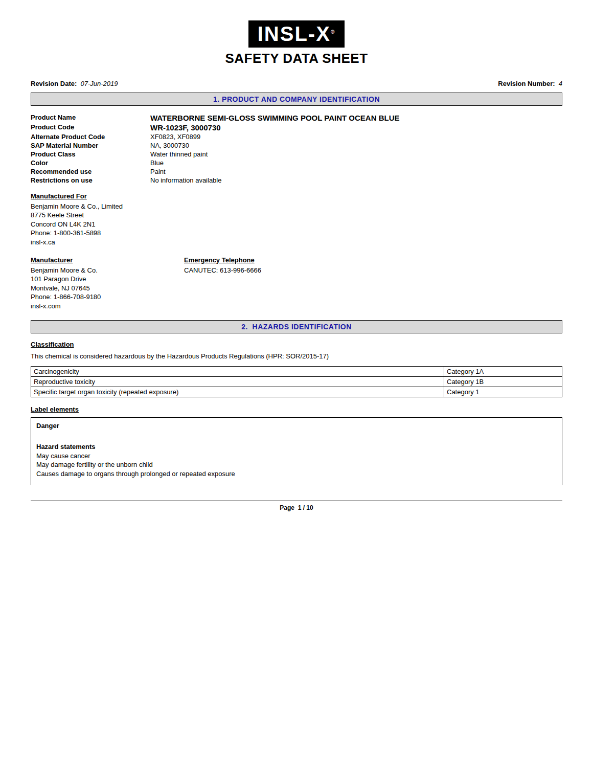INSL-X®
SAFETY DATA SHEET
Revision Date: 07-Jun-2019 Revision Number: 4
1. PRODUCT AND COMPANY IDENTIFICATION
| Product Name | WATERBORNE SEMI-GLOSS SWIMMING POOL PAINT OCEAN BLUE |
| Product Code | WR-1023F, 3000730 |
| Alternate Product Code | XF0823, XF0899 |
| SAP Material Number | NA, 3000730 |
| Product Class | Water thinned paint |
| Color | Blue |
| Recommended use | Paint |
| Restrictions on use | No information available |
Manufactured For
Benjamin Moore & Co., Limited
8775 Keele Street
Concord ON L4K 2N1
Phone: 1-800-361-5898
insl-x.ca
Manufacturer
Benjamin Moore & Co.
101 Paragon Drive
Montvale, NJ 07645
Phone: 1-866-708-9180
insl-x.com
Emergency Telephone
CANUTEC: 613-996-6666
2. HAZARDS IDENTIFICATION
Classification
This chemical is considered hazardous by the Hazardous Products Regulations (HPR: SOR/2015-17)
| Carcinogenicity | Category 1A |
| Reproductive toxicity | Category 1B |
| Specific target organ toxicity (repeated exposure) | Category 1 |
Label elements
Danger
Hazard statements
May cause cancer
May damage fertility or the unborn child
Causes damage to organs through prolonged or repeated exposure
Page 1 / 10